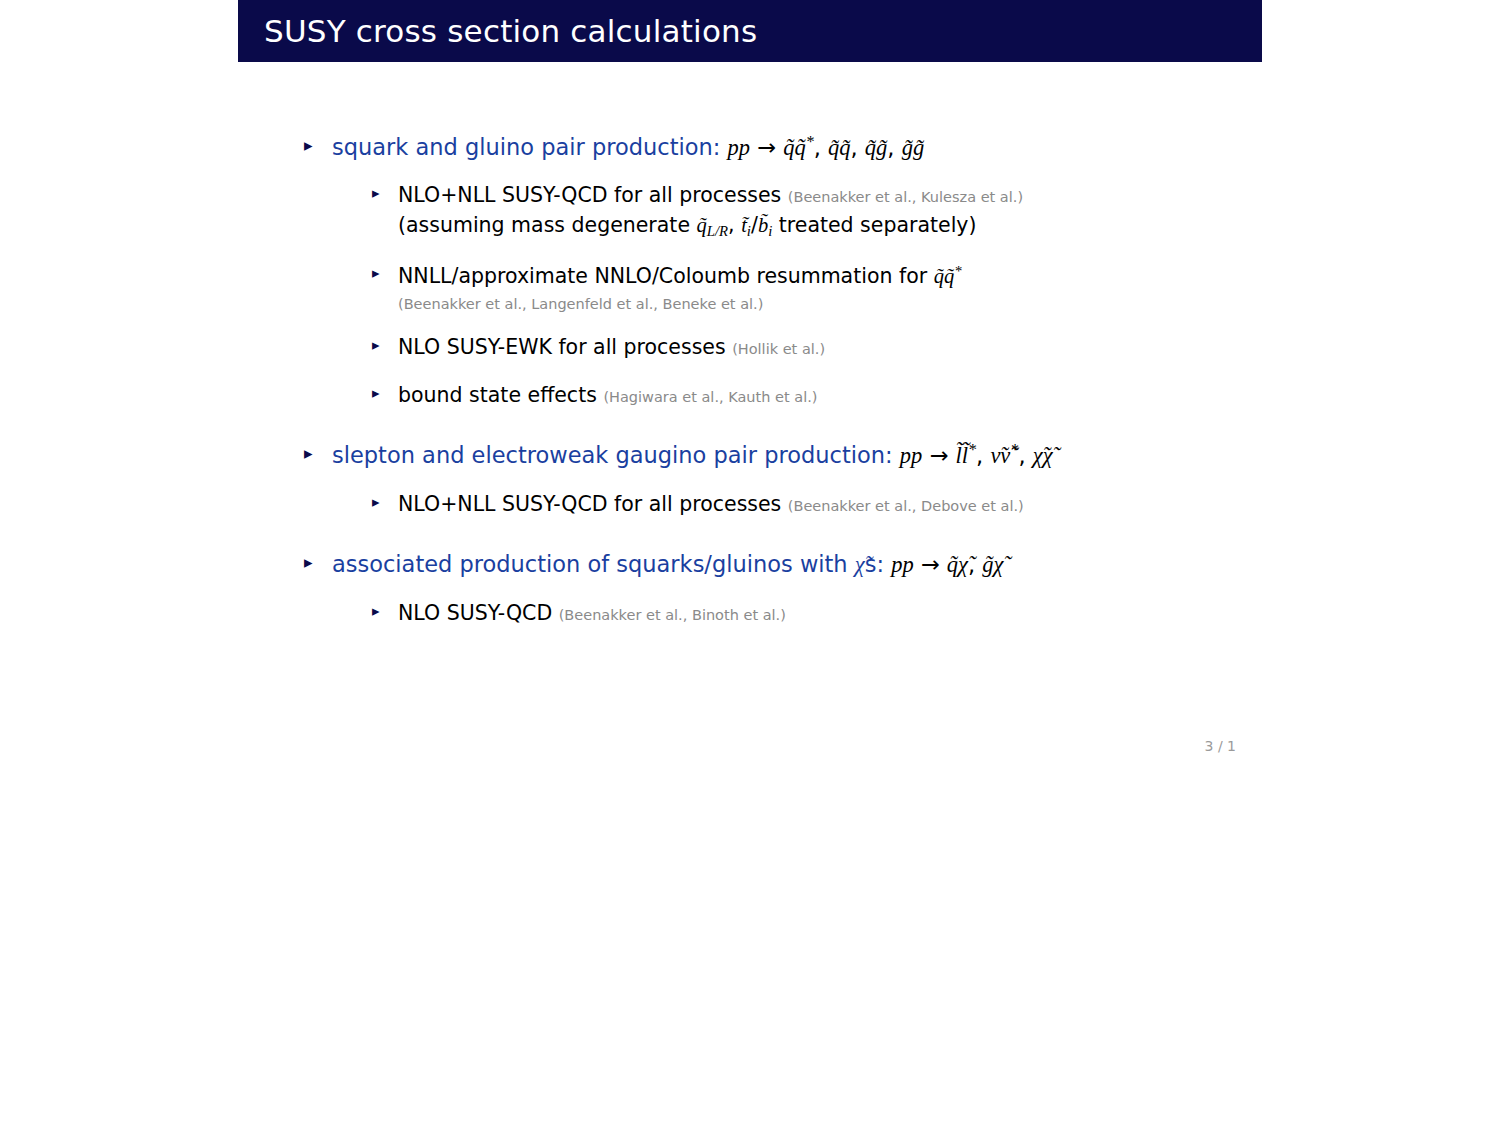SUSY cross section calculations
squark and gluino pair production: pp → q̃q̃*, q̃q̃, q̃g̃, g̃g̃
NLO+NLL SUSY-QCD for all processes (Beenakker et al., Kulesza et al.)
(assuming mass degenerate q̃L/R, t̃i/b̃i treated separately)
NNLL/approximate NNLO/Coloumb resummation for q̃q̃* (Beenakker et al., Langenfeld et al., Beneke et al.)
NLO SUSY-EWK for all processes (Hollik et al.)
bound state effects (Hagiwara et al., Kauth et al.)
slepton and electroweak gaugino pair production: pp → l̃l̃*, ν̃ν̃*, χ̃χ̃
NLO+NLL SUSY-QCD for all processes (Beenakker et al., Debove et al.)
associated production of squarks/gluinos with χ̃s: pp → q̃χ̃, g̃χ̃
NLO SUSY-QCD (Beenakker et al., Binoth et al.)
3 / 1